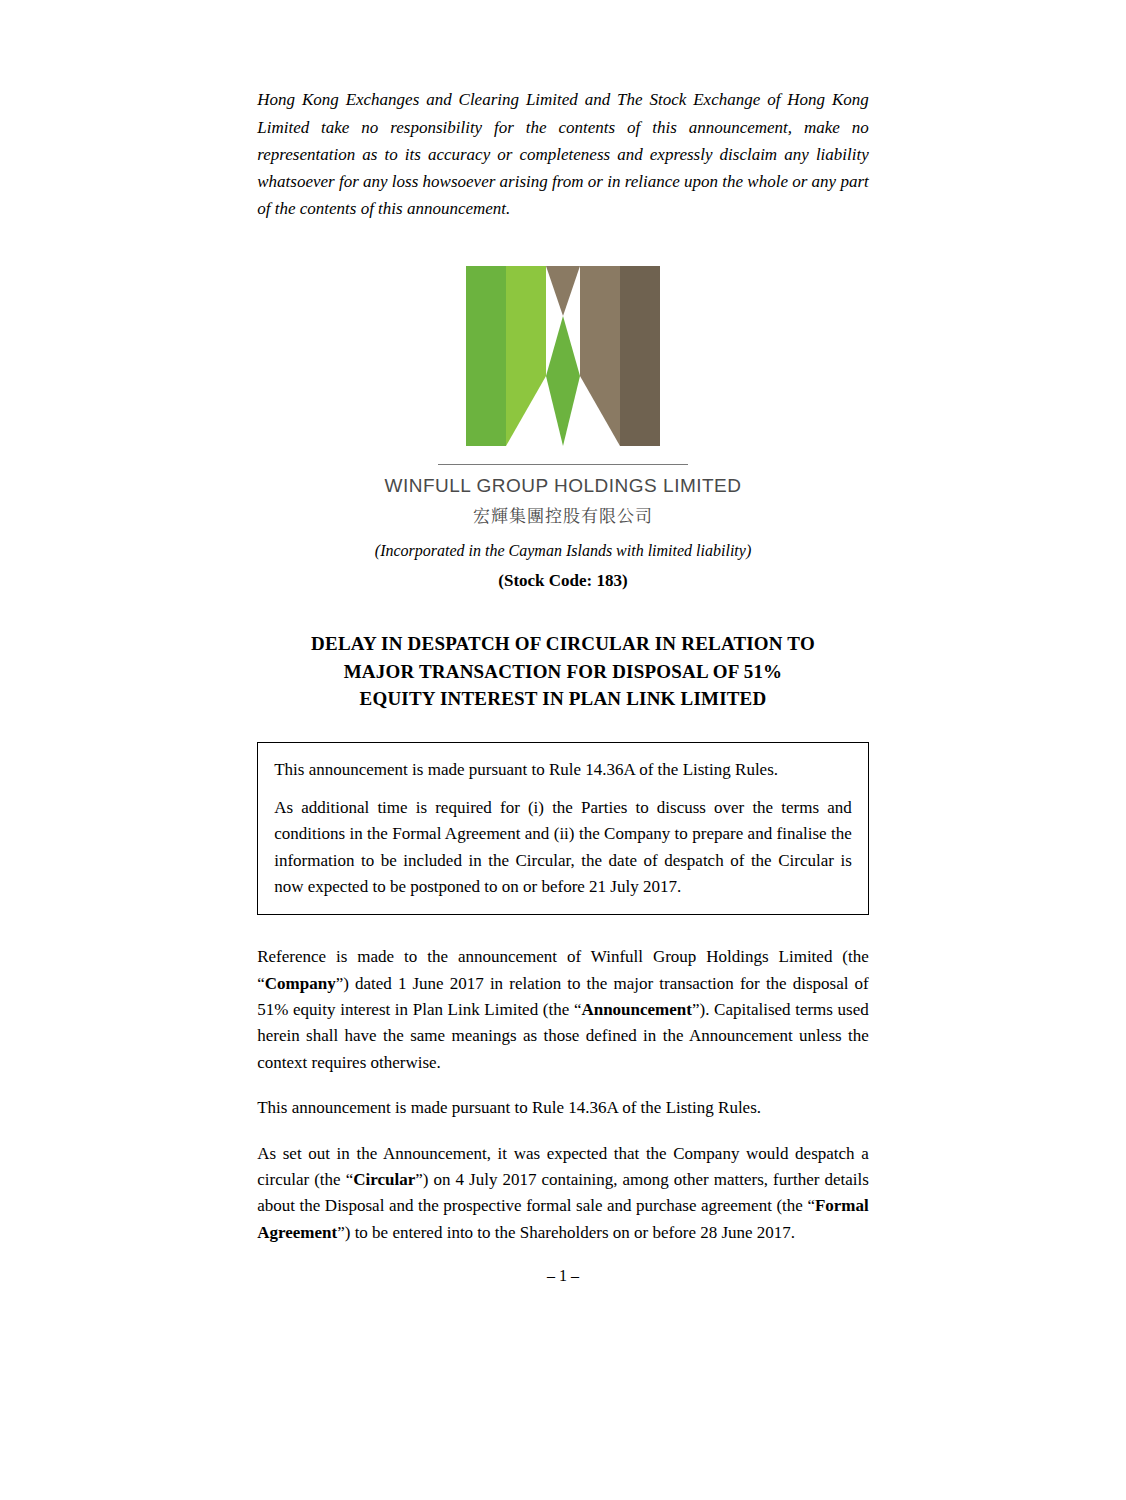Hong Kong Exchanges and Clearing Limited and The Stock Exchange of Hong Kong Limited take no responsibility for the contents of this announcement, make no representation as to its accuracy or completeness and expressly disclaim any liability whatsoever for any loss howsoever arising from or in reliance upon the whole or any part of the contents of this announcement.
WINFULL GROUP HOLDINGS LIMITED
宏輝集團控股有限公司
(Incorporated in the Cayman Islands with limited liability)
(Stock Code: 183)
DELAY IN DESPATCH OF CIRCULAR IN RELATION TO
MAJOR TRANSACTION FOR DISPOSAL OF 51%
EQUITY INTEREST IN PLAN LINK LIMITED
This announcement is made pursuant to Rule 14.36A of the Listing Rules.
As additional time is required for (i) the Parties to discuss over the terms and conditions in the Formal Agreement and (ii) the Company to prepare and finalise the information to be included in the Circular, the date of despatch of the Circular is now expected to be postponed to on or before 21 July 2017.
Reference is made to the announcement of Winfull Group Holdings Limited (the “Company”) dated 1 June 2017 in relation to the major transaction for the disposal of 51% equity interest in Plan Link Limited (the “Announcement”). Capitalised terms used herein shall have the same meanings as those defined in the Announcement unless the context requires otherwise.
This announcement is made pursuant to Rule 14.36A of the Listing Rules.
As set out in the Announcement, it was expected that the Company would despatch a circular (the “Circular”) on 4 July 2017 containing, among other matters, further details about the Disposal and the prospective formal sale and purchase agreement (the “Formal Agreement”) to be entered into to the Shareholders on or before 28 June 2017.
– 1 –